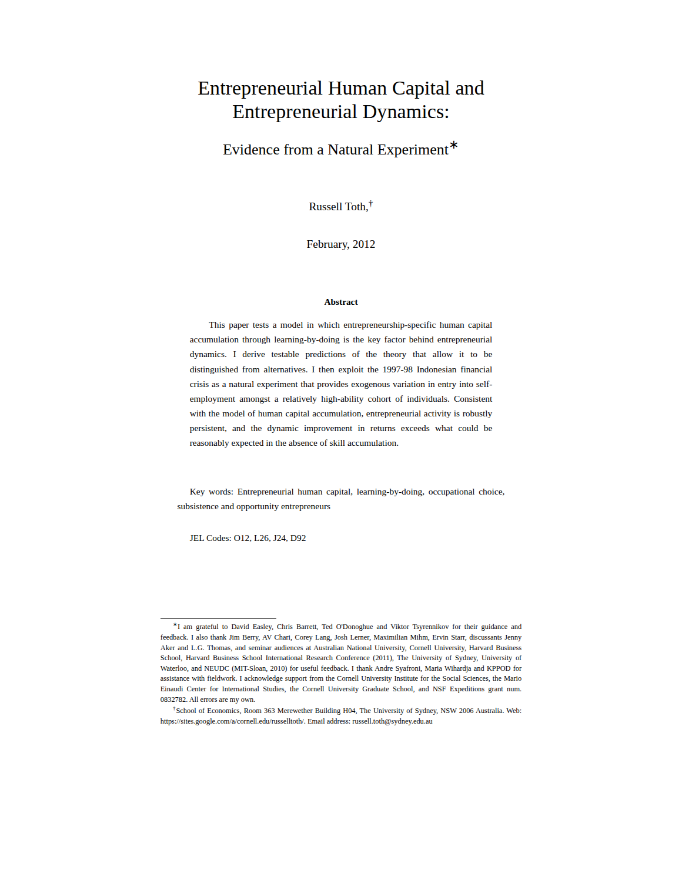Entrepreneurial Human Capital andEntrepreneurial Dynamics:
Evidence from a Natural Experiment∗
Russell Toth,†
February, 2012
Abstract
This paper tests a model in which entrepreneurship-specific human capital accumulation through learning-by-doing is the key factor behind entrepreneurial dynamics. I derive testable predictions of the theory that allow it to be distinguished from alternatives. I then exploit the 1997-98 Indonesian financial crisis as a natural experiment that provides exogenous variation in entry into self-employment amongst a relatively high-ability cohort of individuals. Consistent with the model of human capital accumulation, entrepreneurial activity is robustly persistent, and the dynamic improvement in returns exceeds what could be reasonably expected in the absence of skill accumulation.
Key words: Entrepreneurial human capital, learning-by-doing, occupational choice, subsistence and opportunity entrepreneurs
JEL Codes: O12, L26, J24, D92
∗I am grateful to David Easley, Chris Barrett, Ted O'Donoghue and Viktor Tsyrennikov for their guidance and feedback. I also thank Jim Berry, AV Chari, Corey Lang, Josh Lerner, Maximilian Mihm, Ervin Starr, discussants Jenny Aker and L.G. Thomas, and seminar audiences at Australian National University, Cornell University, Harvard Business School, Harvard Business School International Research Conference (2011), The University of Sydney, University of Waterloo, and NEUDC (MIT-Sloan, 2010) for useful feedback. I thank Andre Syafroni, Maria Wihardja and KPPOD for assistance with fieldwork. I acknowledge support from the Cornell University Institute for the Social Sciences, the Mario Einaudi Center for International Studies, the Cornell University Graduate School, and NSF Expeditions grant num. 0832782. All errors are my own.
†School of Economics, Room 363 Merewether Building H04, The University of Sydney, NSW 2006 Australia. Web: https://sites.google.com/a/cornell.edu/russelltoth/. Email address: russell.toth@sydney.edu.au